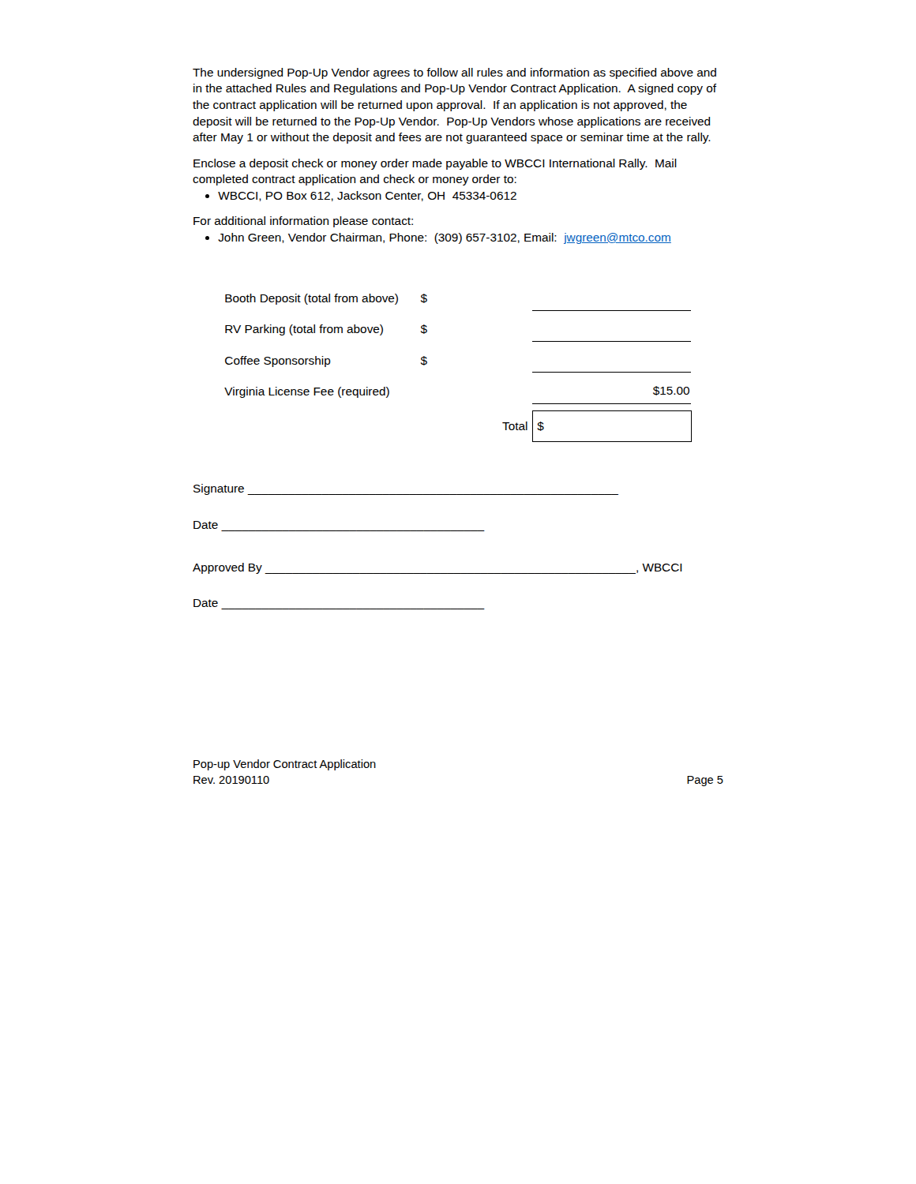The undersigned Pop-Up Vendor agrees to follow all rules and information as specified above and in the attached Rules and Regulations and Pop-Up Vendor Contract Application. A signed copy of the contract application will be returned upon approval. If an application is not approved, the deposit will be returned to the Pop-Up Vendor. Pop-Up Vendors whose applications are received after May 1 or without the deposit and fees are not guaranteed space or seminar time at the rally.
Enclose a deposit check or money order made payable to WBCCI International Rally. Mail completed contract application and check or money order to:
WBCCI, PO Box 612, Jackson Center, OH 45334-0612
For additional information please contact:
John Green, Vendor Chairman, Phone: (309) 657-3102, Email: jwgreen@mtco.com
| Booth Deposit (total from above) | $ | |
| RV Parking (total from above) | $ | |
| Coffee Sponsorship | $ | |
| Virginia License Fee (required) | | $15.00 |
| Total | $ |
Signature _______________________________________________________
Date _______________________________________
Approved By _______________________________________________________, WBCCI
Date _______________________________________
Pop-up Vendor Contract Application
Rev. 20190110
Page 5